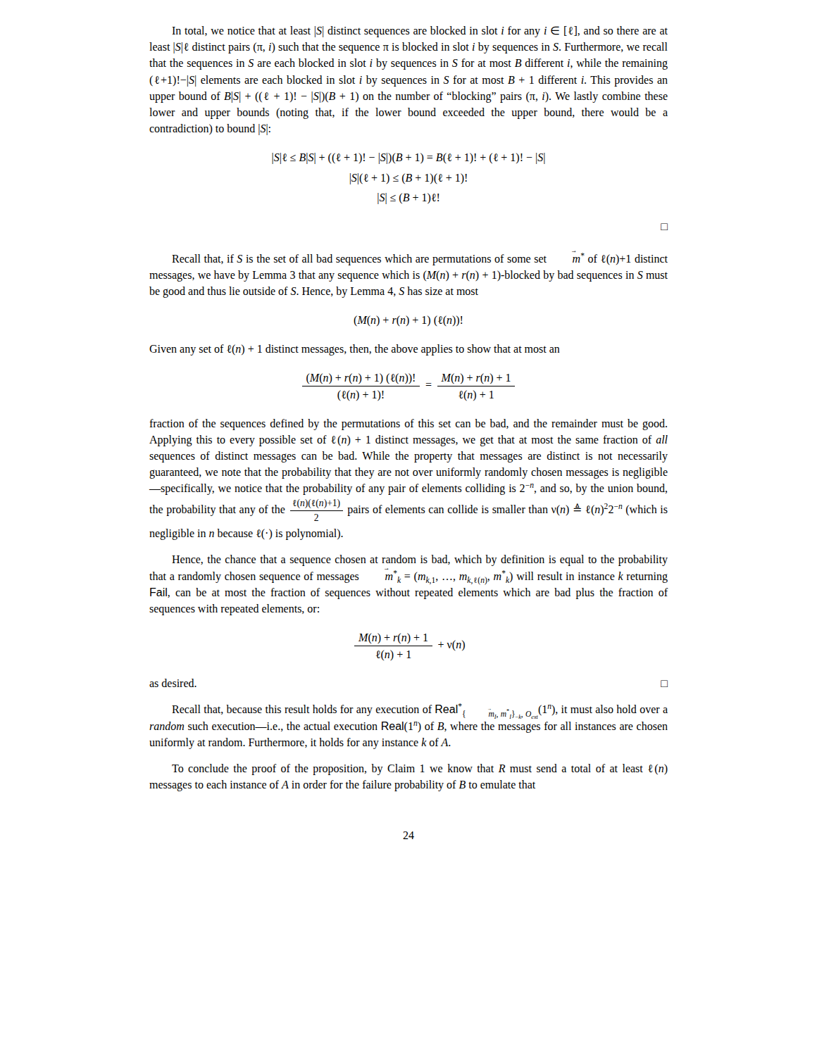In total, we notice that at least |S| distinct sequences are blocked in slot i for any i ∈ [ℓ], and so there are at least |S|ℓ distinct pairs (π, i) such that the sequence π is blocked in slot i by sequences in S. Furthermore, we recall that the sequences in S are each blocked in slot i by sequences in S for at most B different i, while the remaining (ℓ+1)!−|S| elements are each blocked in slot i by sequences in S for at most B + 1 different i. This provides an upper bound of B|S| + ((ℓ + 1)! − |S|)(B + 1) on the number of “blocking” pairs (π, i). We lastly combine these lower and upper bounds (noting that, if the lower bound exceeded the upper bound, there would be a contradiction) to bound |S|:
|S|ℓ ≤ B|S| + ((ℓ + 1)! − |S|)(B + 1) = B(ℓ + 1)! + (ℓ + 1)! − |S|
|S|(ℓ + 1) ≤ (B + 1)(ℓ + 1)!
|S| ≤ (B + 1)ℓ!
□
Recall that, if S is the set of all bad sequences which are permutations of some set m* of ℓ(n)+1 distinct messages, we have by Lemma 3 that any sequence which is (M(n) + r(n) + 1)-blocked by bad sequences in S must be good and thus lie outside of S. Hence, by Lemma 4, S has size at most
(M(n) + r(n) + 1) (ℓ(n))!
Given any set of ℓ(n) + 1 distinct messages, then, the above applies to show that at most an
(M(n) + r(n) + 1) (ℓ(n))! (ℓ(n) + 1)! = M(n) + r(n) + 1 ℓ(n) + 1
fraction of the sequences defined by the permutations of this set can be bad, and the remainder must be good. Applying this to every possible set of ℓ(n) + 1 distinct messages, we get that at most the same fraction of all sequences of distinct messages can be bad. While the property that messages are distinct is not necessarily guaranteed, we note that the probability that they are not over uniformly randomly chosen messages is negligible—specifically, we notice that the probability of any pair of elements colliding is 2−n, and so, by the union bound, the probability that any of the ℓ(n)(ℓ(n)+1) 2 pairs of elements can collide is smaller than ν(n) ≜ ℓ(n)22−n (which is negligible in n because ℓ(·) is polynomial).
Hence, the chance that a sequence chosen at random is bad, which by definition is equal to the probability that a randomly chosen sequence of messages m*k = (mk,1, …, mk,ℓ(n), m*k) will result in instance k returning Fail, can be at most the fraction of sequences without repeated elements which are bad plus the fraction of sequences with repeated elements, or:
M(n) + r(n) + 1 ℓ(n) + 1 + ν(n)
as desired. □
Recall that, because this result holds for any execution of Real*{mI, m*I}−k, Oext(1n), it must also hold over a random such execution—i.e., the actual execution Real(1n) of B, where the messages for all instances are chosen uniformly at random. Furthermore, it holds for any instance k of A.
To conclude the proof of the proposition, by Claim 1 we know that R must send a total of at least ℓ(n) messages to each instance of A in order for the failure probability of B to emulate that
24